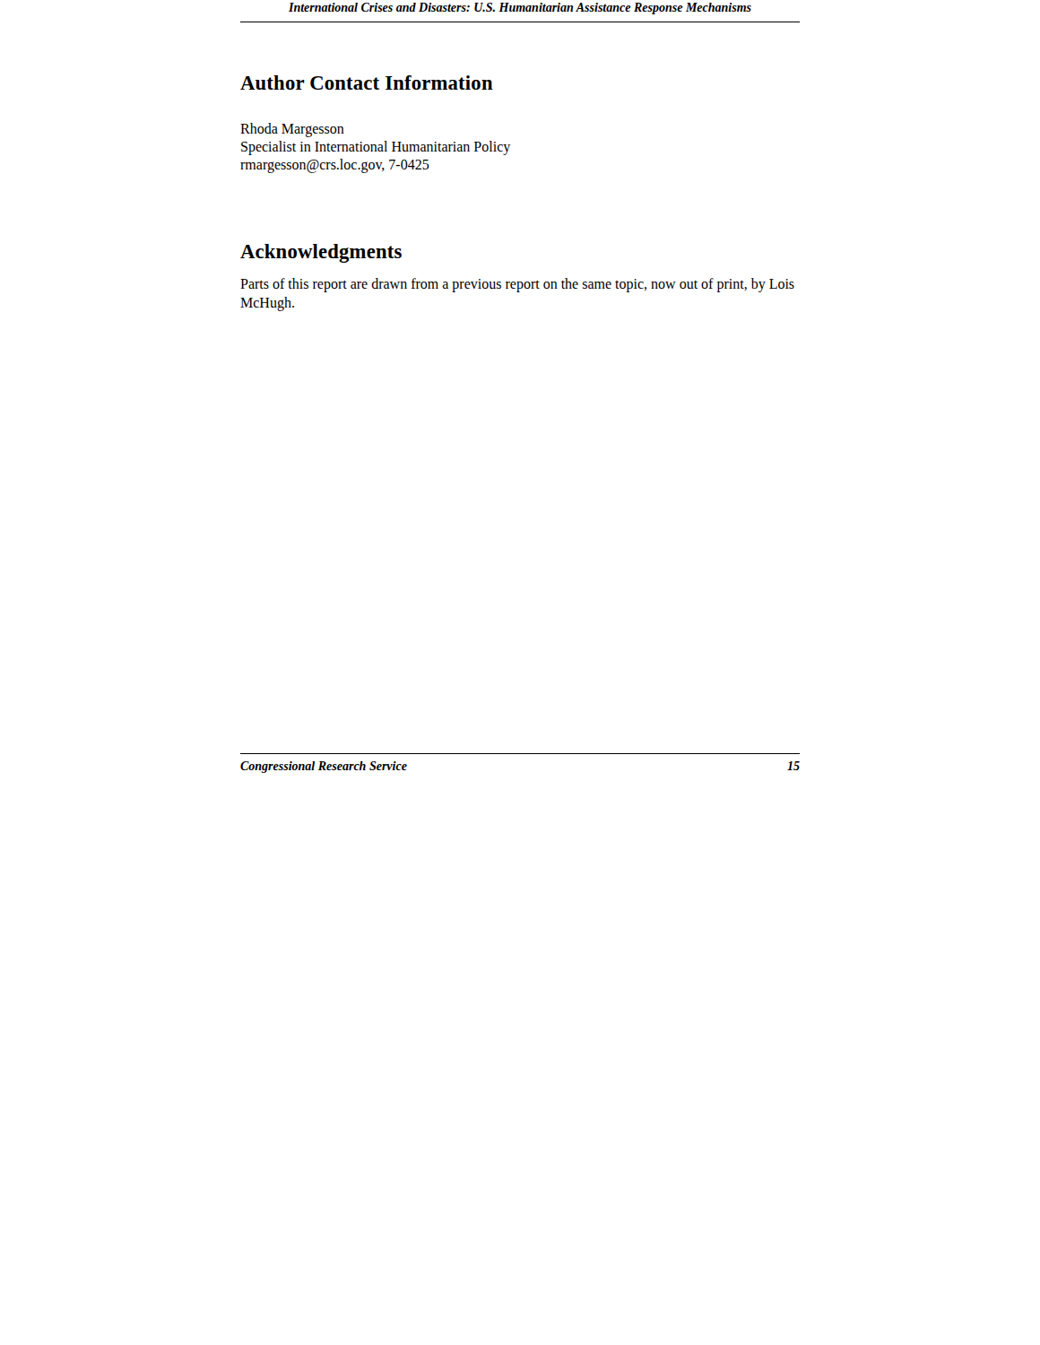International Crises and Disasters: U.S. Humanitarian Assistance Response Mechanisms
Author Contact Information
Rhoda Margesson
Specialist in International Humanitarian Policy
rmargesson@crs.loc.gov, 7-0425
Acknowledgments
Parts of this report are drawn from a previous report on the same topic, now out of print, by Lois McHugh.
Congressional Research Service 15